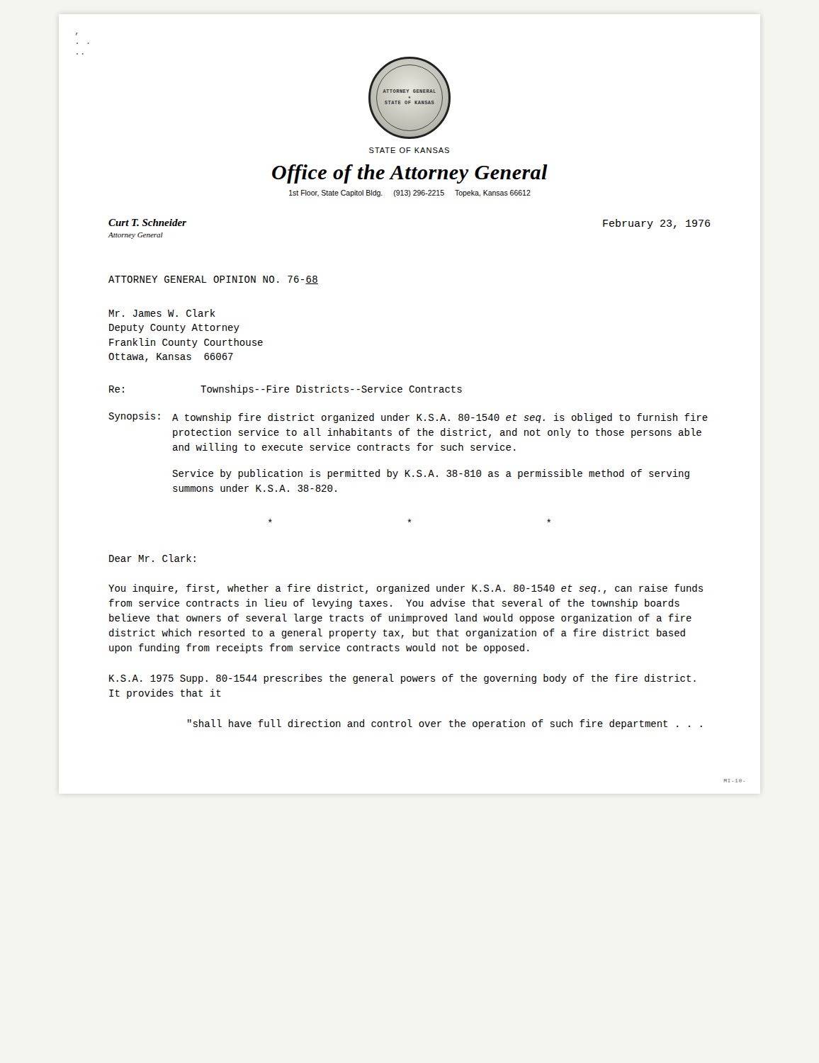,
. .
..
ATTORNEY GENERAL
★
STATE OF KANSAS
STATE OF KANSAS
Office of the Attorney General
1st Floor, State Capitol Bldg. (913) 296-2215 Topeka, Kansas 66612
Curt T. Schneider
Attorney General
February 23, 1976
ATTORNEY GENERAL OPINION NO. 76-68
Mr. James W. Clark
Deputy County Attorney
Franklin County Courthouse
Ottawa, Kansas 66067
Re:
Townships--Fire Districts--Service Contracts
Synopsis:
A township fire district organized under K.S.A. 80-1540 et seq. is obliged to furnish fire protection service to all inhabitants of the district, and not only to those persons able and willing to execute service contracts for such service.
Service by publication is permitted by K.S.A. 38-810 as a permissible method of serving summons under K.S.A. 38-820.
* * *
Dear Mr. Clark:
You inquire, first, whether a fire district, organized under K.S.A. 80-1540 et seq., can raise funds from service contracts in lieu of levying taxes. You advise that several of the township boards believe that owners of several large tracts of unimproved land would oppose organization of a fire district which resorted to a general property tax, but that organization of a fire district based upon funding from receipts from service contracts would not be opposed.
K.S.A. 1975 Supp. 80-1544 prescribes the general powers of the governing body of the fire district. It provides that it
"shall have full direction and control over the operation of such fire department . . .
MI-10-